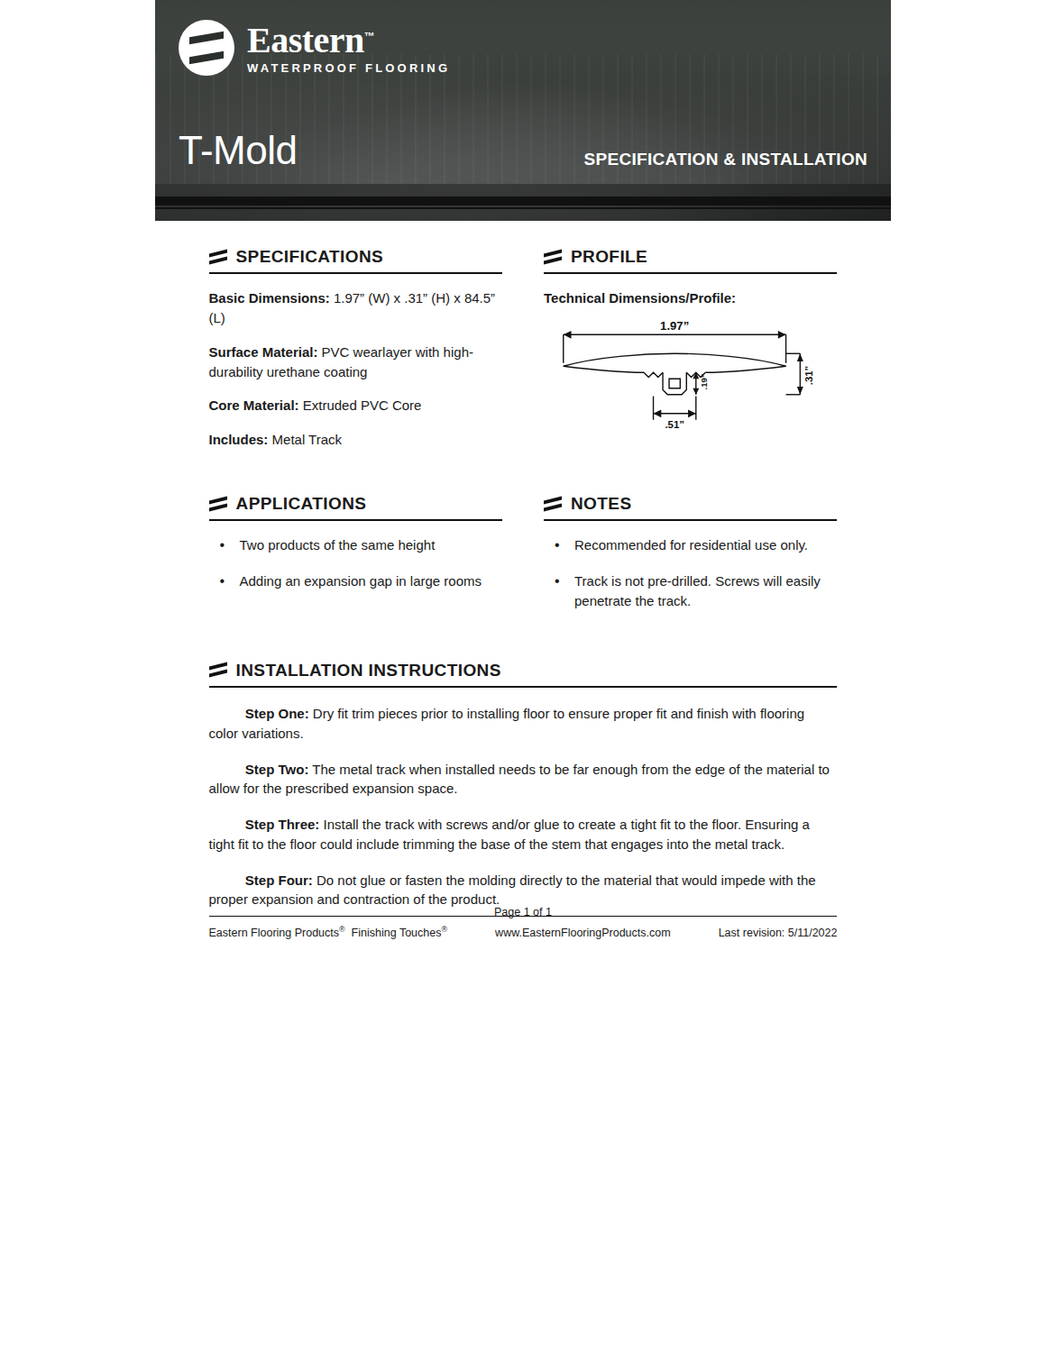Eastern™
WATERPROOF FLOORING
T-Mold
SPECIFICATION & INSTALLATION
SPECIFICATIONS
Basic Dimensions: 1.97” (W) x .31” (H) x 84.5” (L)
Surface Material: PVC wearlayer with high-durability urethane coating
Core Material: Extruded PVC Core
Includes: Metal Track
PROFILE
Technical Dimensions/Profile:
1.97” .51” .19” .31”
APPLICATIONS
Two products of the same height
Adding an expansion gap in large rooms
NOTES
Recommended for residential use only.
Track is not pre-drilled. Screws will easily penetrate the track.
INSTALLATION INSTRUCTIONS
Step One: Dry fit trim pieces prior to installing floor to ensure proper fit and finish with flooring color variations.
Step Two: The metal track when installed needs to be far enough from the edge of the material to allow for the prescribed expansion space.
Step Three: Install the track with screws and/or glue to create a tight fit to the floor. Ensuring a tight fit to the floor could include trimming the base of the stem that engages into the metal track.
Step Four: Do not glue or fasten the molding directly to the material that would impede with the proper expansion and contraction of the product.
Page 1 of 1
Eastern Flooring Products® Finishing Touches®
www.EasternFlooringProducts.com
Last revision: 5/11/2022